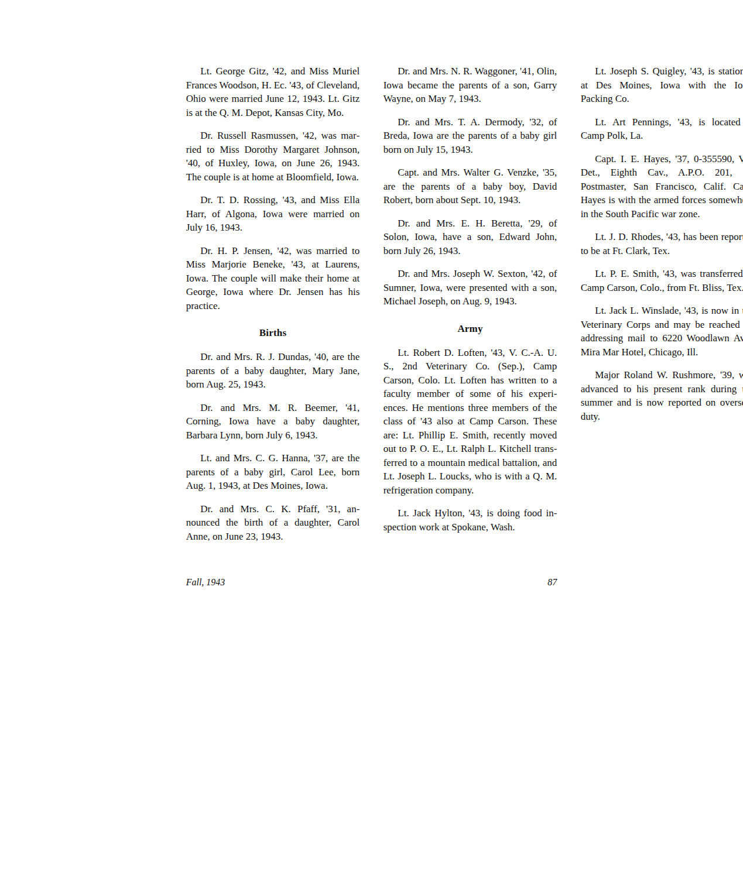Lt. George Gitz, '42, and Miss Muriel Frances Woodson, H. Ec. '43, of Cleveland, Ohio were married June 12, 1943. Lt. Gitz is at the Q. M. Depot, Kansas City, Mo.
Dr. Russell Rasmussen, '42, was married to Miss Dorothy Margaret Johnson, '40, of Huxley, Iowa, on June 26, 1943. The couple is at home at Bloomfield, Iowa.
Dr. T. D. Rossing, '43, and Miss Ella Harr, of Algona, Iowa were married on July 16, 1943.
Dr. H. P. Jensen, '42, was married to Miss Marjorie Beneke, '43, at Laurens, Iowa. The couple will make their home at George, Iowa where Dr. Jensen has his practice.
Births
Dr. and Mrs. R. J. Dundas, '40, are the parents of a baby daughter, Mary Jane, born Aug. 25, 1943.
Dr. and Mrs. M. R. Beemer, '41, Corning, Iowa have a baby daughter, Barbara Lynn, born July 6, 1943.
Lt. and Mrs. C. G. Hanna, '37, are the parents of a baby girl, Carol Lee, born Aug. 1, 1943, at Des Moines, Iowa.
Dr. and Mrs. C. K. Pfaff, '31, announced the birth of a daughter, Carol Anne, on June 23, 1943.
Dr. and Mrs. N. R. Waggoner, '41, Olin, Iowa became the parents of a son, Garry Wayne, on May 7, 1943.
Dr. and Mrs. T. A. Dermody, '32, of Breda, Iowa are the parents of a baby girl born on July 15, 1943.
Capt. and Mrs. Walter G. Venzke, '35, are the parents of a baby boy, David Robert, born about Sept. 10, 1943.
Dr. and Mrs. E. H. Beretta, '29, of Solon, Iowa, have a son, Edward John, born July 26, 1943.
Dr. and Mrs. Joseph W. Sexton, '42, of Sumner, Iowa, were presented with a son, Michael Joseph, on Aug. 9, 1943.
Army
Lt. Robert D. Loften, '43, V. C.-A. U. S., 2nd Veterinary Co. (Sep.), Camp Carson, Colo. Lt. Loften has written to a faculty member of some of his experiences. He mentions three members of the class of '43 also at Camp Carson. These are: Lt. Phillip E. Smith, recently moved out to P. O. E., Lt. Ralph L. Kitchell transferred to a mountain medical battalion, and Lt. Joseph L. Loucks, who is with a Q. M. refrigeration company.
Lt. Jack Hylton, '43, is doing food inspection work at Spokane, Wash.
Lt. Joseph S. Quigley, '43, is stationed at Des Moines, Iowa with the Iowa Packing Co.
Lt. Art Pennings, '43, is located at Camp Polk, La.
Capt. I. E. Hayes, '37, 0-355590, Vet. Det., Eighth Cav., A.P.O. 201, c|o Postmaster, San Francisco, Calif. Capt. Hayes is with the armed forces somewhere in the South Pacific war zone.
Lt. J. D. Rhodes, '43, has been reported to be at Ft. Clark, Tex.
Lt. P. E. Smith, '43, was transferred to Camp Carson, Colo., from Ft. Bliss, Tex.
Lt. Jack L. Winslade, '43, is now in the Veterinary Corps and may be reached by addressing mail to 6220 Woodlawn Ave., Mira Mar Hotel, Chicago, Ill.
Major Roland W. Rushmore, '39, was advanced to his present rank during the summer and is now reported on overseas duty.
Fall, 1943 87